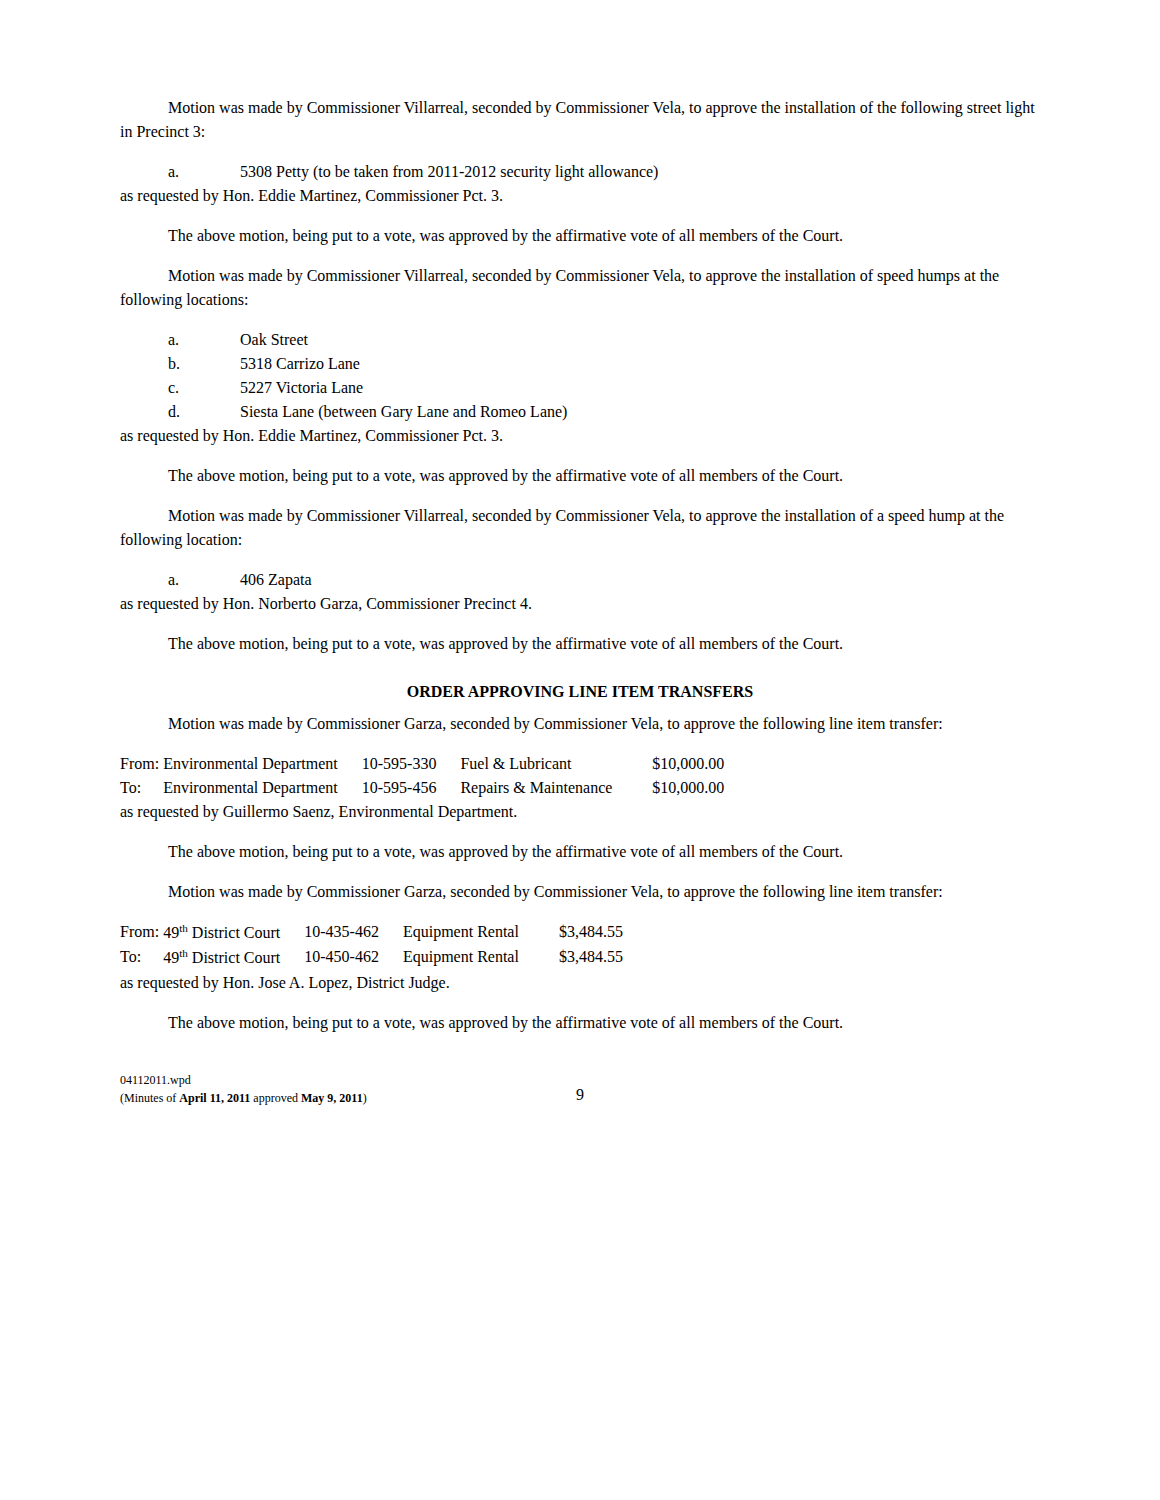Motion was made by Commissioner Villarreal, seconded by Commissioner Vela, to approve the installation of the following street light in Precinct 3:
a. 5308 Petty (to be taken from 2011-2012 security light allowance)
as requested by Hon. Eddie Martinez, Commissioner Pct. 3.
The above motion, being put to a vote, was approved by the affirmative vote of all members of the Court.
Motion was made by Commissioner Villarreal, seconded by Commissioner Vela, to approve the installation of speed humps at the following locations:
a. Oak Street
b. 5318 Carrizo Lane
c. 5227 Victoria Lane
d. Siesta Lane (between Gary Lane and Romeo Lane)
as requested by Hon. Eddie Martinez, Commissioner Pct. 3.
The above motion, being put to a vote, was approved by the affirmative vote of all members of the Court.
Motion was made by Commissioner Villarreal, seconded by Commissioner Vela, to approve the installation of a speed hump at the following location:
a. 406 Zapata
as requested by Hon. Norberto Garza, Commissioner Precinct 4.
The above motion, being put to a vote, was approved by the affirmative vote of all members of the Court.
ORDER APPROVING LINE ITEM TRANSFERS
Motion was made by Commissioner Garza, seconded by Commissioner Vela, to approve the following line item transfer:
| From: | Environmental Department | 10-595-330 | Fuel & Lubricant | $10,000.00 |
| To: | Environmental Department | 10-595-456 | Repairs & Maintenance | $10,000.00 |
as requested by Guillermo Saenz, Environmental Department.
The above motion, being put to a vote, was approved by the affirmative vote of all members of the Court.
Motion was made by Commissioner Garza, seconded by Commissioner Vela, to approve the following line item transfer:
| From: | 49 th District Court | 10-435-462 | Equipment Rental | $3,484.55 |
| To: | 49 th District Court | 10-450-462 | Equipment Rental | $3,484.55 |
as requested by Hon. Jose A. Lopez, District Judge.
The above motion, being put to a vote, was approved by the affirmative vote of all members of the Court.
04112011.wpd
(Minutes of April 11, 2011 approved May 9, 2011)
9